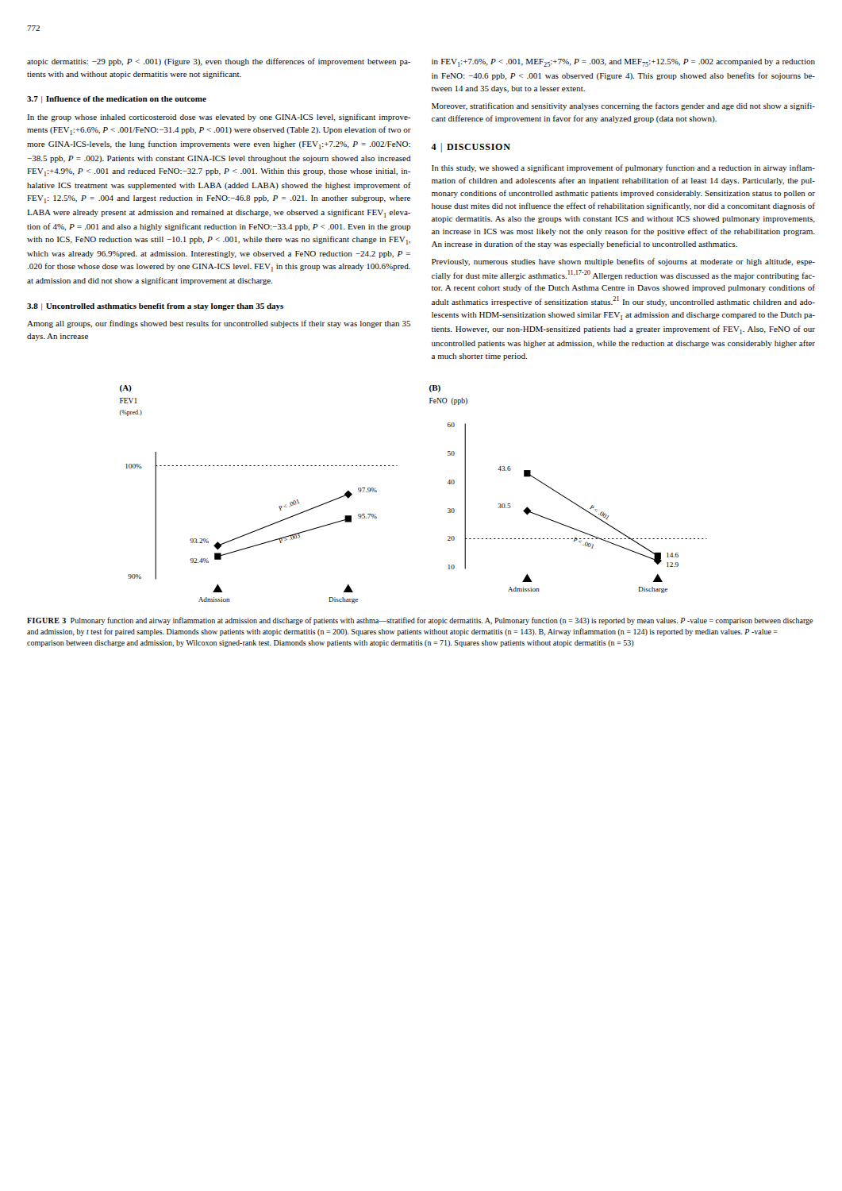772
atopic dermatitis: −29 ppb, P < .001) (Figure 3), even though the differences of improvement between patients with and without atopic dermatitis were not significant.
3.7|Influence of the medication on the outcome
In the group whose inhaled corticosteroid dose was elevated by one GINA-ICS level, significant improvements (FEV1:+6.6%, P < .001/FeNO:−31.4 ppb, P < .001) were observed (Table 2). Upon elevation of two or more GINA-ICS-levels, the lung function improvements were even higher (FEV1:+7.2%, P = .002/FeNO:−38.5 ppb, P = .002). Patients with constant GINA-ICS level throughout the sojourn showed also increased FEV1:+4.9%, P < .001 and reduced FeNO:−32.7 ppb, P < .001. Within this group, those whose initial, inhalative ICS treatment was supplemented with LABA (added LABA) showed the highest improvement of FEV1: 12.5%, P = .004 and largest reduction in FeNO:−46.8 ppb, P = .021. In another subgroup, where LABA were already present at admission and remained at discharge, we observed a significant FEV1 elevation of 4%, P = .001 and also a highly significant reduction in FeNO:−33.4 ppb, P < .001. Even in the group with no ICS, FeNO reduction was still −10.1 ppb, P < .001, while there was no significant change in FEV1, which was already 96.9%pred. at admission. Interestingly, we observed a FeNO reduction −24.2 ppb, P = .020 for those whose dose was lowered by one GINA-ICS level. FEV1 in this group was already 100.6%pred. at admission and did not show a significant improvement at discharge.
3.8|Uncontrolled asthmatics benefit from a stay longer than 35 days
Among all groups, our findings showed best results for uncontrolled subjects if their stay was longer than 35 days. An increase
in FEV1:+7.6%, P < .001, MEF25:+7%, P = .003, and MEF75:+12.5%, P = .002 accompanied by a reduction in FeNO: −40.6 ppb, P < .001 was observed (Figure 4). This group showed also benefits for sojourns between 14 and 35 days, but to a lesser extent.
Moreover, stratification and sensitivity analyses concerning the factors gender and age did not show a significant difference of improvement in favor for any analyzed group (data not shown).
4|DISCUSSION
In this study, we showed a significant improvement of pulmonary function and a reduction in airway inflammation of children and adolescents after an inpatient rehabilitation of at least 14 days. Particularly, the pulmonary conditions of uncontrolled asthmatic patients improved considerably. Sensitization status to pollen or house dust mites did not influence the effect of rehabilitation significantly, nor did a concomitant diagnosis of atopic dermatitis. As also the groups with constant ICS and without ICS showed pulmonary improvements, an increase in ICS was most likely not the only reason for the positive effect of the rehabilitation program. An increase in duration of the stay was especially beneficial to uncontrolled asthmatics.
Previously, numerous studies have shown multiple benefits of sojourns at moderate or high altitude, especially for dust mite allergic asthmatics.11,17-20 Allergen reduction was discussed as the major contributing factor. A recent cohort study of the Dutch Asthma Centre in Davos showed improved pulmonary conditions of adult asthmatics irrespective of sensitization status.21 In our study, uncontrolled asthmatic children and adolescents with HDM-sensitization showed similar FEV1 at admission and discharge compared to the Dutch patients. However, our non-HDM-sensitized patients had a greater improvement of FEV1. Also, FeNO of our uncontrolled patients was higher at admission, while the reduction at discharge was considerably higher after a much shorter time period.
(A)
FEV1
(%pred.)
100% 90% 93.2% 92.4% 97.9% 95.7% P < .001 P = .003 Admission Discharge
(B)
FeNO (ppb)
60 50 40 30 20 10 43.6 30.5 14.6 12.9 P < .001 P < .001 Admission Discharge
FIGURE 3 Pulmonary function and airway inflammation at admission and discharge of patients with asthma—stratified for atopic dermatitis. A, Pulmonary function (n = 343) is reported by mean values. P -value = comparison between discharge and admission, by t test for paired samples. Diamonds show patients with atopic dermatitis (n = 200). Squares show patients without atopic dermatitis (n = 143). B, Airway inflammation (n = 124) is reported by median values. P -value = comparison between discharge and admission, by Wilcoxon signed-rank test. Diamonds show patients with atopic dermatitis (n = 71). Squares show patients without atopic dermatitis (n = 53)